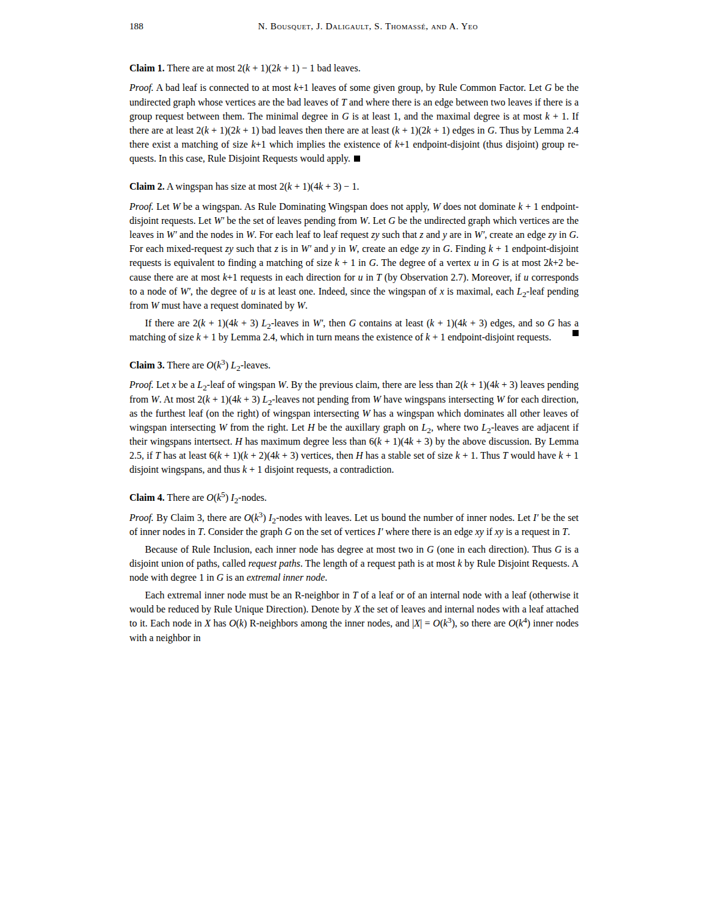188 N. Bousquet, J. Daligault, S. Thomassé, and A. Yeo
Claim 1. There are at most 2(k + 1)(2k + 1) − 1 bad leaves.
Proof. A bad leaf is connected to at most k+1 leaves of some given group, by Rule Common Factor. Let G be the undirected graph whose vertices are the bad leaves of T and where there is an edge between two leaves if there is a group request between them. The minimal degree in G is at least 1, and the maximal degree is at most k + 1. If there are at least 2(k + 1)(2k + 1) bad leaves then there are at least (k + 1)(2k + 1) edges in G. Thus by Lemma 2.4 there exist a matching of size k+1 which implies the existence of k+1 endpoint-disjoint (thus disjoint) group requests. In this case, Rule Disjoint Requests would apply.
Claim 2. A wingspan has size at most 2(k + 1)(4k + 3) − 1.
Proof. Let W be a wingspan. As Rule Dominating Wingspan does not apply, W does not dominate k + 1 endpoint-disjoint requests. Let W′ be the set of leaves pending from W. Let G be the undirected graph which vertices are the leaves in W′ and the nodes in W. For each leaf to leaf request zy such that z and y are in W′, create an edge zy in G. For each mixed-request zy such that z is in W′ and y in W, create an edge zy in G. Finding k + 1 endpoint-disjoint requests is equivalent to finding a matching of size k + 1 in G. The degree of a vertex u in G is at most 2k+2 because there are at most k+1 requests in each direction for u in T (by Observation 2.7). Moreover, if u corresponds to a node of W′, the degree of u is at least one. Indeed, since the wingspan of x is maximal, each L2-leaf pending from W must have a request dominated by W.
If there are 2(k + 1)(4k + 3) L2-leaves in W′, then G contains at least (k + 1)(4k + 3) edges, and so G has a matching of size k + 1 by Lemma 2.4, which in turn means the existence of k + 1 endpoint-disjoint requests.
Claim 3. There are O(k3) L2-leaves.
Proof. Let x be a L2-leaf of wingspan W. By the previous claim, there are less than 2(k + 1)(4k + 3) leaves pending from W. At most 2(k + 1)(4k + 3) L2-leaves not pending from W have wingspans intersecting W for each direction, as the furthest leaf (on the right) of wingspan intersecting W has a wingspan which dominates all other leaves of wingspan intersecting W from the right. Let H be the auxillary graph on L2, where two L2-leaves are adjacent if their wingspans intertsect. H has maximum degree less than 6(k + 1)(4k + 3) by the above discussion. By Lemma 2.5, if T has at least 6(k + 1)(k + 2)(4k + 3) vertices, then H has a stable set of size k + 1. Thus T would have k + 1 disjoint wingspans, and thus k + 1 disjoint requests, a contradiction.
Claim 4. There are O(k5) I2-nodes.
Proof. By Claim 3, there are O(k3) I2-nodes with leaves. Let us bound the number of inner nodes. Let I′ be the set of inner nodes in T. Consider the graph G on the set of vertices I′ where there is an edge xy if xy is a request in T.
Because of Rule Inclusion, each inner node has degree at most two in G (one in each direction). Thus G is a disjoint union of paths, called request paths. The length of a request path is at most k by Rule Disjoint Requests. A node with degree 1 in G is an extremal inner node.
Each extremal inner node must be an R-neighbor in T of a leaf or of an internal node with a leaf (otherwise it would be reduced by Rule Unique Direction). Denote by X the set of leaves and internal nodes with a leaf attached to it. Each node in X has O(k) R-neighbors among the inner nodes, and |X| = O(k3), so there are O(k4) inner nodes with a neighbor in